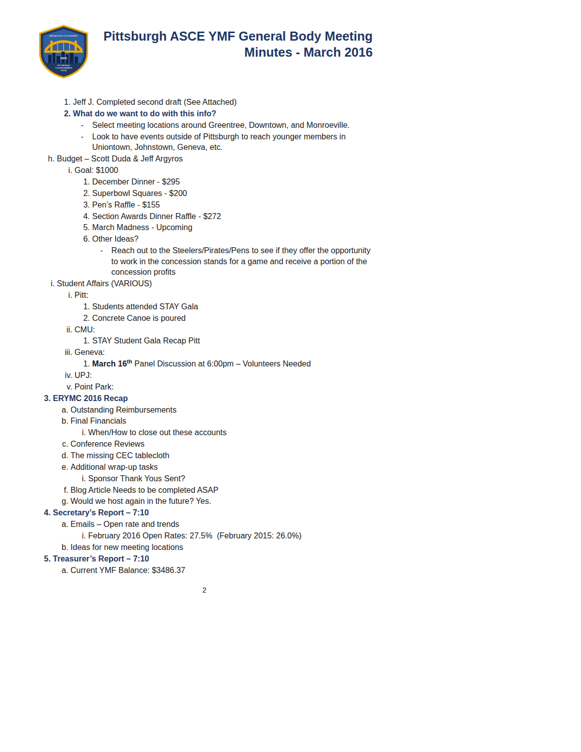ASCE PITTSBURGH YOUNGER MEMBERS FORUM AMERICAN SOCIETY OF CIVIL ENGINEERS
Pittsburgh ASCE YMF General Body Meeting Minutes - March 2016
Jeff J. Completed second draft (See Attached)
What do we want to do with this info?
Select meeting locations around Greentree, Downtown, and Monroeville.
Look to have events outside of Pittsburgh to reach younger members in Uniontown, Johnstown, Geneva, etc.
Budget – Scott Duda & Jeff Argyros
Goal: $1000
December Dinner - $295
Superbowl Squares - $200
Pen’s Raffle - $155
Section Awards Dinner Raffle - $272
March Madness - Upcoming
Other Ideas?
Reach out to the Steelers/Pirates/Pens to see if they offer the opportunity to work in the concession stands for a game and receive a portion of the concession profits
Student Affairs (VARIOUS)
Pitt:
Students attended STAY Gala
Concrete Canoe is poured
CMU:
STAY Student Gala Recap Pitt
Geneva:
March 16th Panel Discussion at 6:00pm – Volunteers Needed
UPJ:
Point Park:
ERYMC 2016 Recap
Outstanding Reimbursements
Final Financials
When/How to close out these accounts
Conference Reviews
The missing CEC tablecloth
Additional wrap-up tasks
Sponsor Thank Yous Sent?
Blog Article Needs to be completed ASAP
Would we host again in the future? Yes.
Secretary’s Report – 7:10
Emails – Open rate and trends
February 2016 Open Rates: 27.5% (February 2015: 26.0%)
Ideas for new meeting locations
Treasurer’s Report – 7:10
Current YMF Balance: $3486.37
2